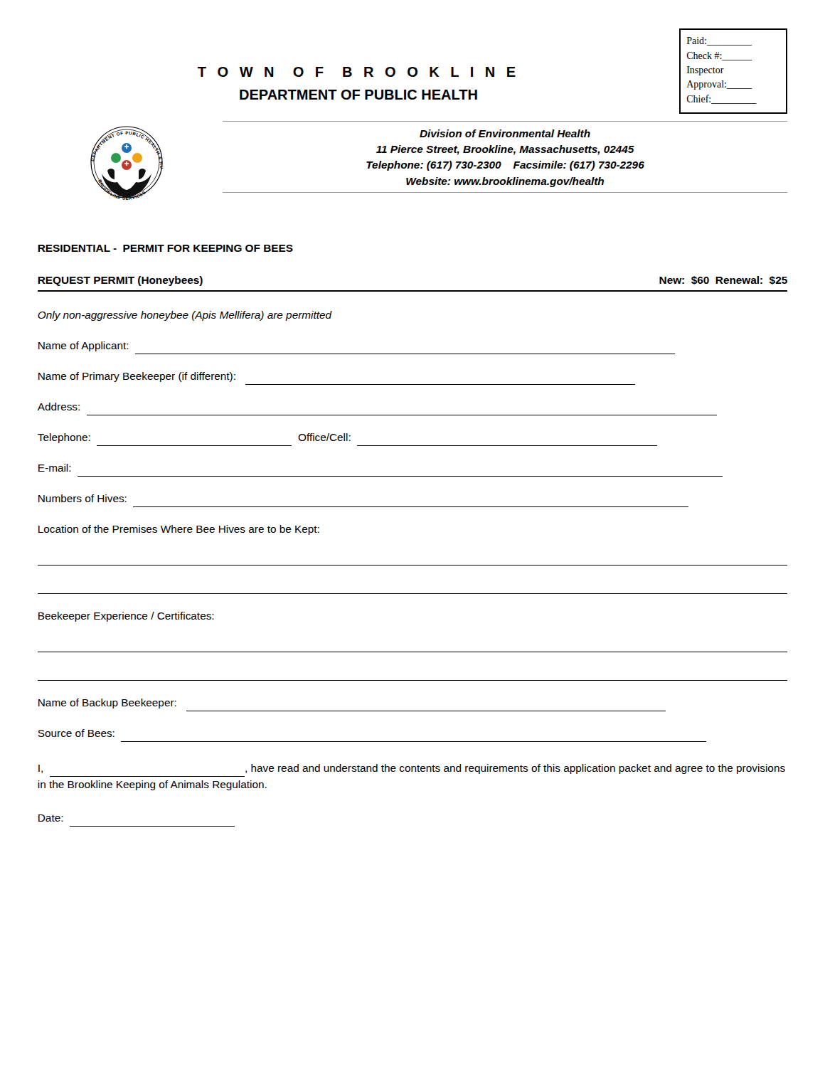Paid:_________
Check #:______
Inspector
Approval:_____
Chief:_________
T O W N O F B R O O K L I N E
DEPARTMENT OF PUBLIC HEALTH
DEPARTMENT OF PUBLIC HEALTH & HUMAN BROOKLINE SERVICES
Division of Environmental Health
11 Pierce Street, Brookline, Massachusetts, 02445
Telephone: (617) 730-2300 Facsimile: (617) 730-2296
Website: www.brooklinema.gov/health
RESIDENTIAL - PERMIT FOR KEEPING OF BEES
REQUEST PERMIT (Honeybees) New: $60 Renewal: $25
Only non-aggressive honeybee (Apis Mellifera) are permitted
Name of Applicant:
Name of Primary Beekeeper (if different):
Address:
Telephone: Office/Cell:
E-mail:
Numbers of Hives:
Location of the Premises Where Bee Hives are to be Kept:
Beekeeper Experience / Certificates:
Name of Backup Beekeeper:
Source of Bees:
I, , have read and understand the contents and requirements of this application packet and agree to the provisions in the Brookline Keeping of Animals Regulation.
Date: